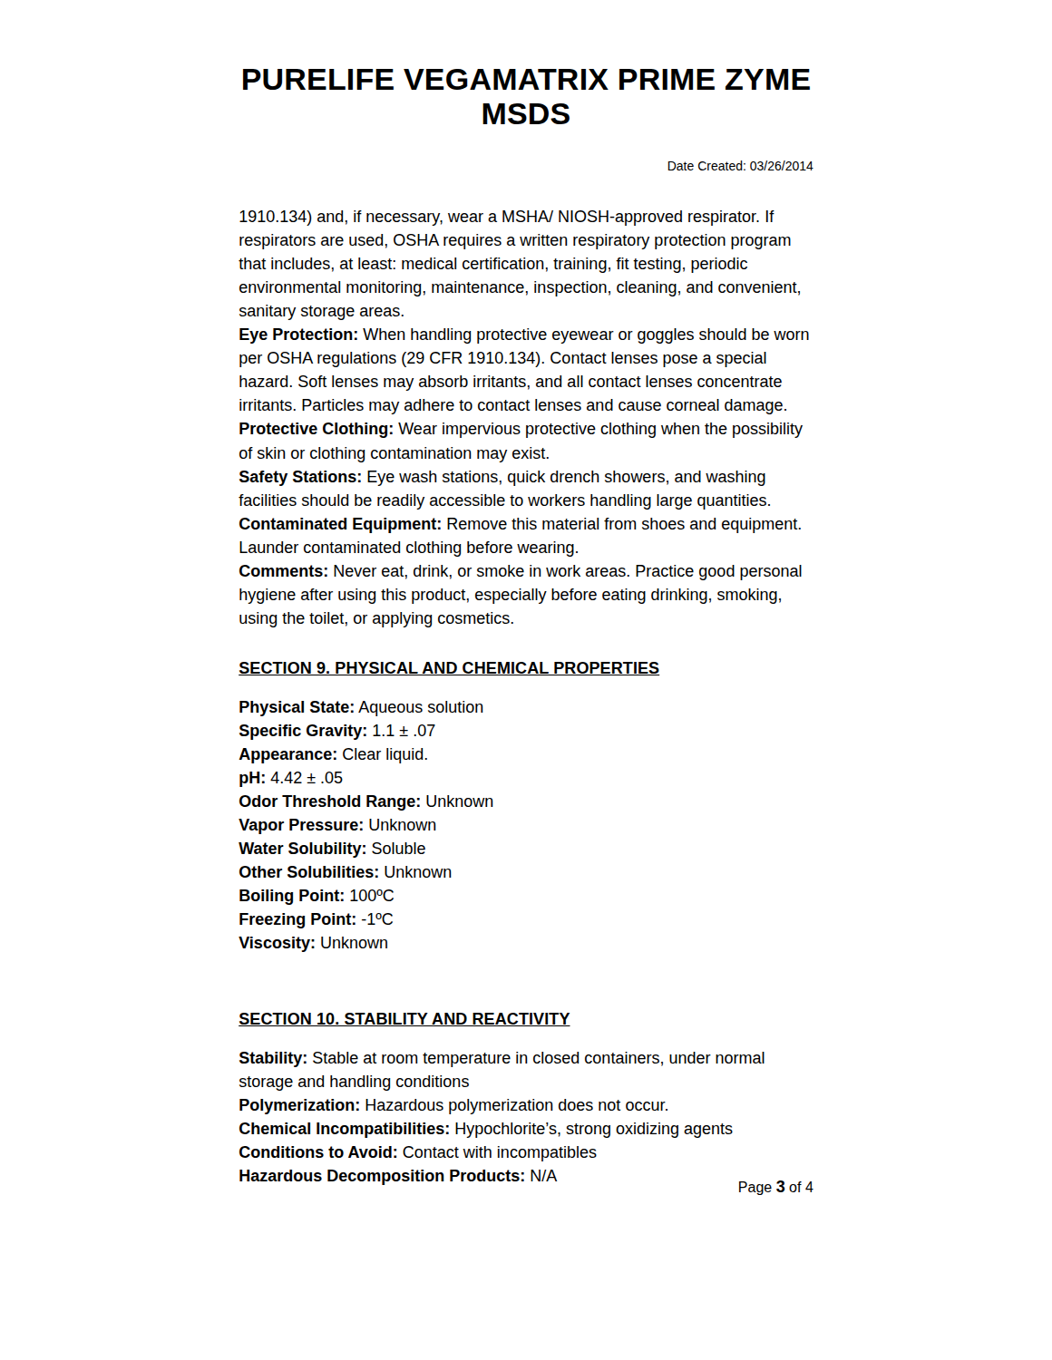PURELIFE VEGAMATRIX PRIME ZYME MSDS
Date Created: 03/26/2014
1910.134) and, if necessary, wear a MSHA/ NIOSH-approved respirator. If respirators are used, OSHA requires a written respiratory protection program that includes, at least: medical certification, training, fit testing, periodic environmental monitoring, maintenance, inspection, cleaning, and convenient, sanitary storage areas.
Eye Protection: When handling protective eyewear or goggles should be worn per OSHA regulations (29 CFR 1910.134). Contact lenses pose a special hazard. Soft lenses may absorb irritants, and all contact lenses concentrate irritants. Particles may adhere to contact lenses and cause corneal damage.
Protective Clothing: Wear impervious protective clothing when the possibility of skin or clothing contamination may exist.
Safety Stations: Eye wash stations, quick drench showers, and washing facilities should be readily accessible to workers handling large quantities.
Contaminated Equipment: Remove this material from shoes and equipment. Launder contaminated clothing before wearing.
Comments: Never eat, drink, or smoke in work areas. Practice good personal hygiene after using this product, especially before eating drinking, smoking, using the toilet, or applying cosmetics.
SECTION 9. PHYSICAL AND CHEMICAL PROPERTIES
Physical State: Aqueous solution
Specific Gravity: 1.1 ± .07
Appearance: Clear liquid.
pH: 4.42 ± .05
Odor Threshold Range: Unknown
Vapor Pressure: Unknown
Water Solubility: Soluble
Other Solubilities: Unknown
Boiling Point: 100ºC
Freezing Point: -1ºC
Viscosity: Unknown
SECTION 10. STABILITY AND REACTIVITY
Stability: Stable at room temperature in closed containers, under normal storage and handling conditions
Polymerization: Hazardous polymerization does not occur.
Chemical Incompatibilities: Hypochlorite’s, strong oxidizing agents
Conditions to Avoid: Contact with incompatibles
Hazardous Decomposition Products: N/A
Page 3 of 4